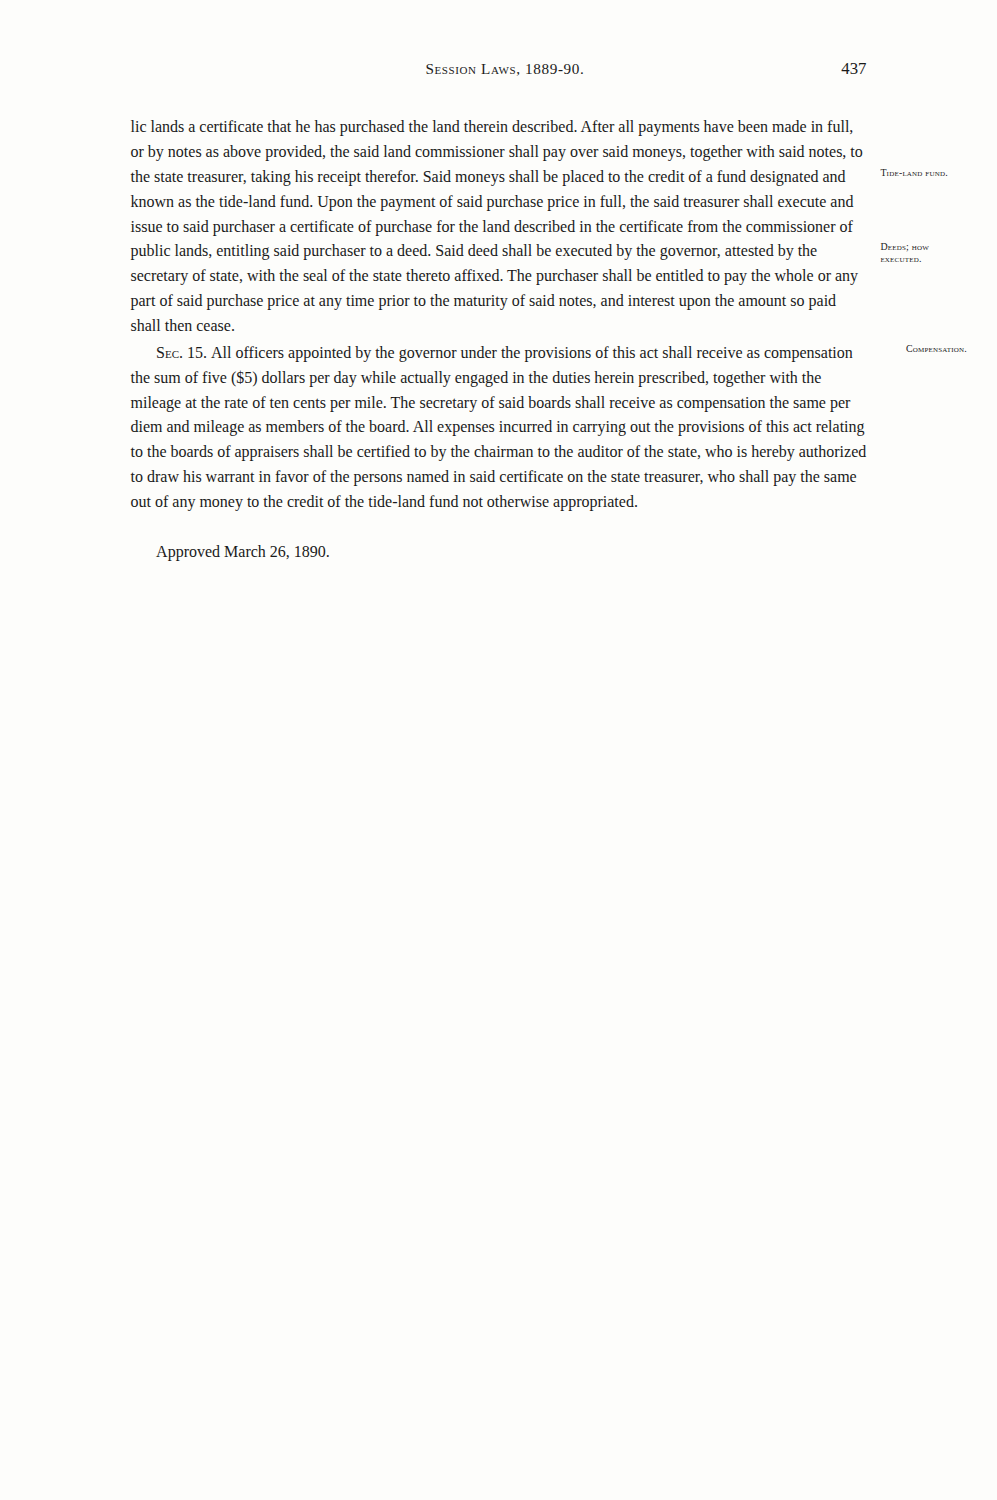Session Laws, 1889-90. 437
lic lands a certificate that he has purchased the land therein described. After all payments have been made in full, or by notes as above provided, the said land commissioner shall pay over said moneys, together with said notes, to the state treasurer, taking his receipt therefor. Said Tide-land fund. moneys shall be placed to the credit of a fund designated and known as the tide-land fund. Upon the payment of said purchase price in full, the said treasurer shall execute and issue to said purchaser a certificate of purchase for the land described in the certificate from the commissioner of public lands, entitling said purchaser to a deed. Said Deeds; how executed. deed shall be executed by the governor, attested by the secretary of state, with the seal of the state thereto affixed. The purchaser shall be entitled to pay the whole or any part of said purchase price at any time prior to the maturity of said notes, and interest upon the amount so paid shall then cease.
Sec. 15. Compensation. All officers appointed by the governor under the provisions of this act shall receive as compensation the sum of five ($5) dollars per day while actually engaged in the duties herein prescribed, together with the mileage at the rate of ten cents per mile. The secretary of said boards shall receive as compensation the same per diem and mileage as members of the board. All expenses incurred in carrying out the provisions of this act relating to the boards of appraisers shall be certified to by the chairman to the auditor of the state, who is hereby authorized to draw his warrant in favor of the persons named in said certificate on the state treasurer, who shall pay the same out of any money to the credit of the tide-land fund not otherwise appropriated.
Approved March 26, 1890.